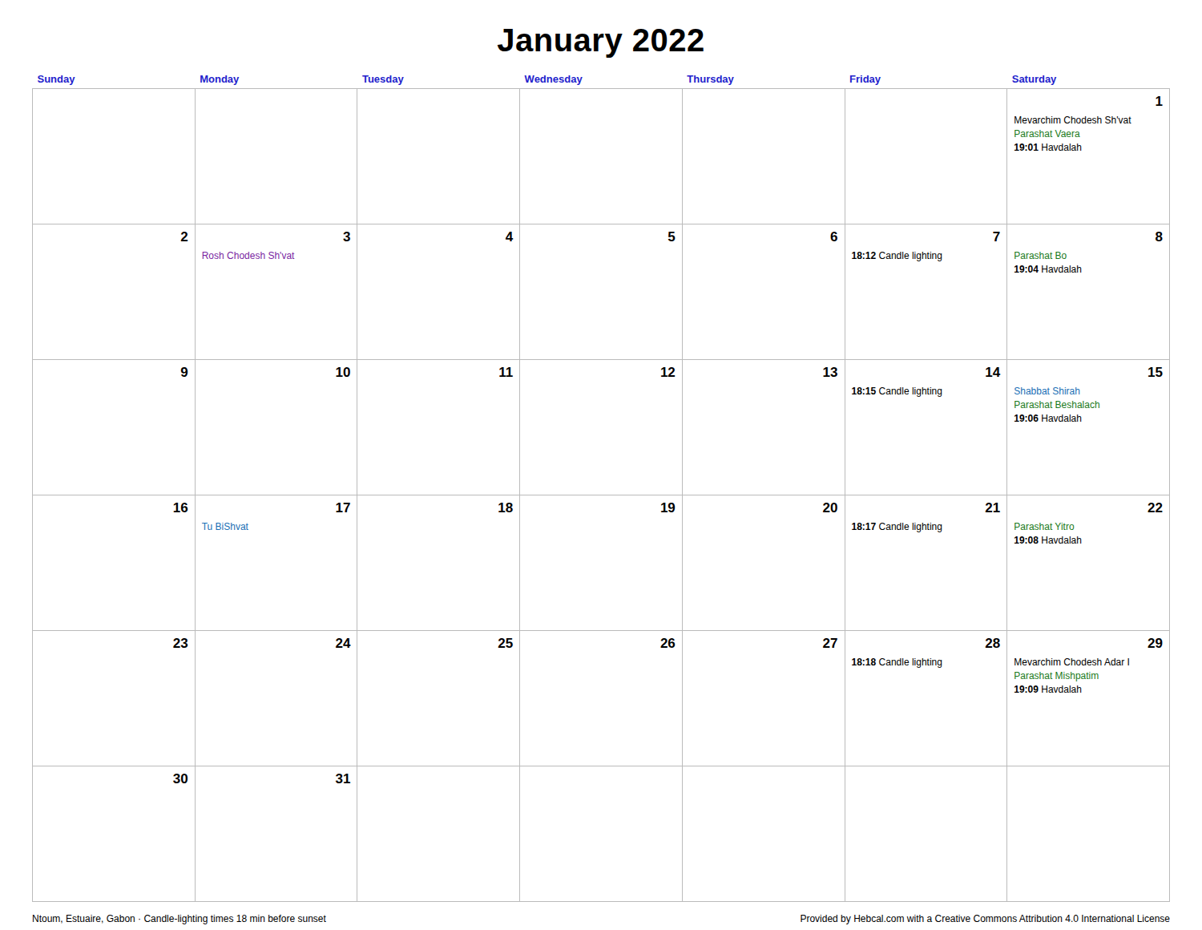January 2022
| Sunday | Monday | Tuesday | Wednesday | Thursday | Friday | Saturday |
| --- | --- | --- | --- | --- | --- | --- |
| | | | | | | 1 Mevarchim Chodesh Sh'vat Parashat Vaera 19:01 Havdalah |
| 2 | 3 Rosh Chodesh Sh'vat | 4 | 5 | 6 | 7 18:12 Candle lighting | 8 Parashat Bo 19:04 Havdalah |
| 9 | 10 | 11 | 12 | 13 | 14 18:15 Candle lighting | 15 Shabbat Shirah Parashat Beshalach 19:06 Havdalah |
| 16 | 17 Tu BiShvat | 18 | 19 | 20 | 21 18:17 Candle lighting | 22 Parashat Yitro 19:08 Havdalah |
| 23 | 24 | 25 | 26 | 27 | 28 18:18 Candle lighting | 29 Mevarchim Chodesh Adar I Parashat Mishpatim 19:09 Havdalah |
| 30 | 31 | | | | | |
Ntoum, Estuaire, Gabon · Candle-lighting times 18 min before sunset
Provided by Hebcal.com with a Creative Commons Attribution 4.0 International License